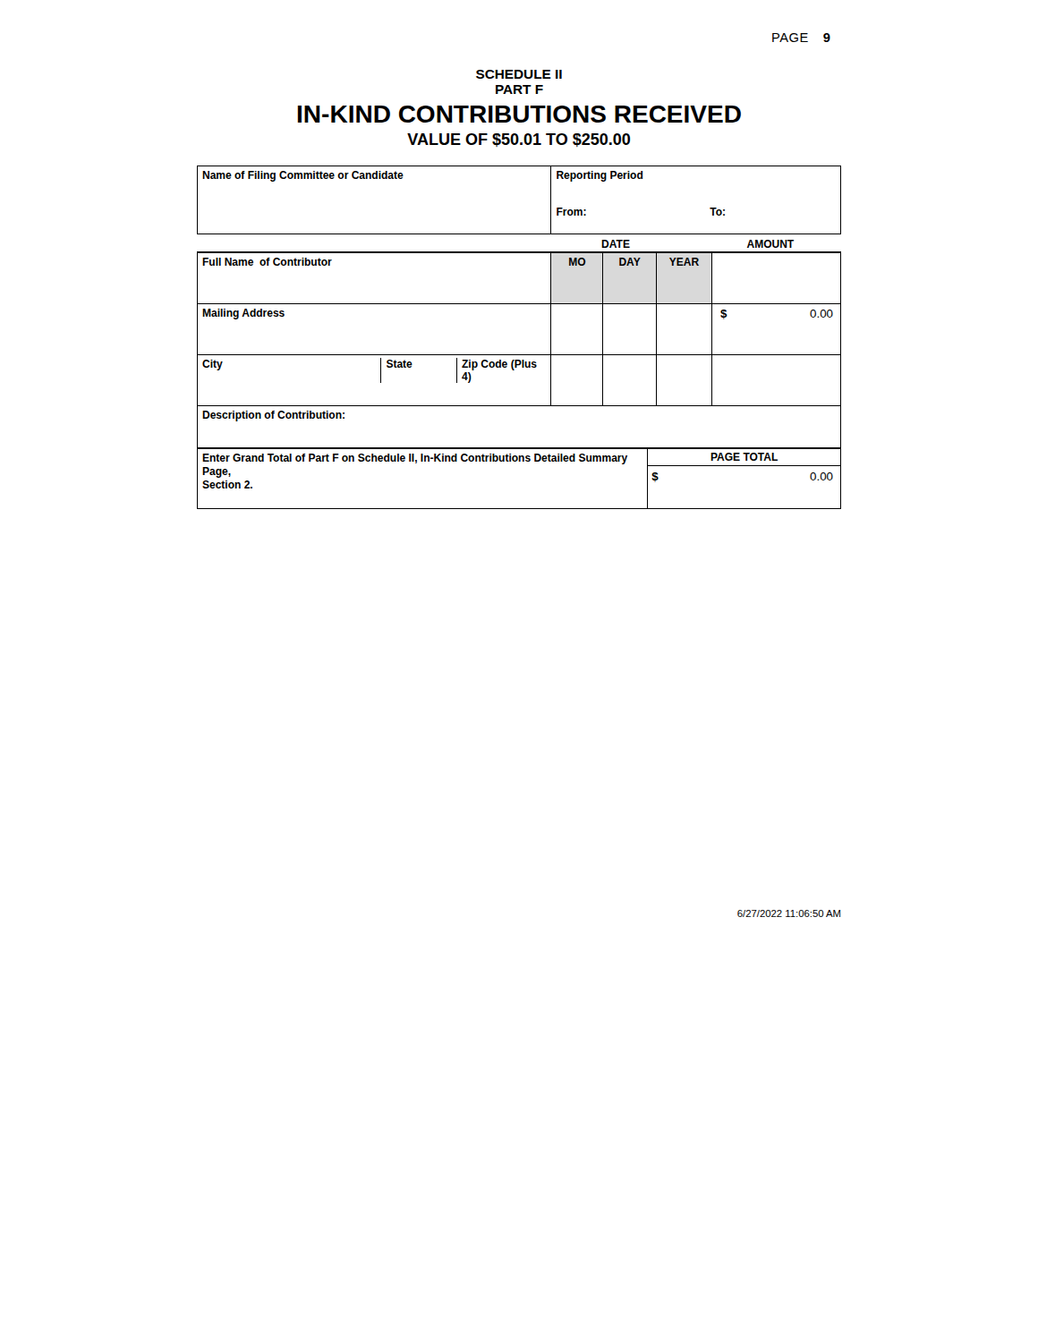PAGE 9
SCHEDULE II
PART F
IN-KIND CONTRIBUTIONS RECEIVED
VALUE OF $50.01 TO $250.00
| Name of Filing Committee or Candidate | Reporting Period From: To: |
| | DATE | AMOUNT |
| Full Name of Contributor | MO | DAY | YEAR | |
| Mailing Address | | | | $ 0.00 |
| / City / State / Zip Code (Plus 4) / | | | | |
| Description of Contribution: |
| Enter Grand Total of Part F on Schedule II, In-Kind Contributions Detailed Summary Page, Section 2. | PAGE TOTAL $ 0.00 |
6/27/2022 11:06:50 AM